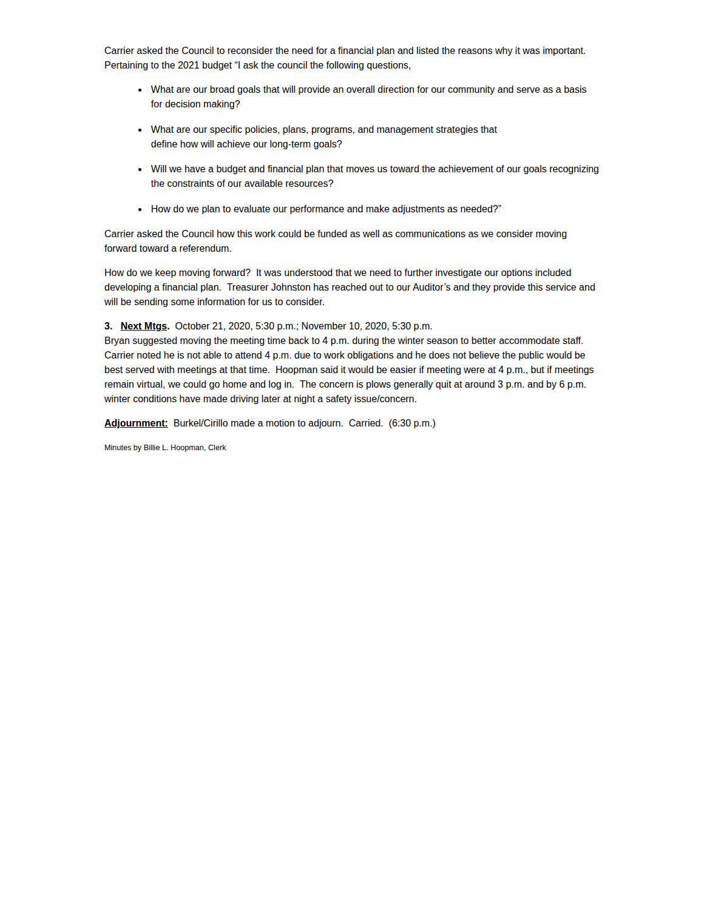Carrier asked the Council to reconsider the need for a financial plan and listed the reasons why it was important. Pertaining to the 2021 budget “I ask the council the following questions,
What are our broad goals that will provide an overall direction for our community and serve as a basis for decision making?
What are our specific policies, plans, programs, and management strategies that
define how will achieve our long-term goals?
Will we have a budget and financial plan that moves us toward the achievement of our goals recognizing the constraints of our available resources?
How do we plan to evaluate our performance and make adjustments as needed?”
Carrier asked the Council how this work could be funded as well as communications as we consider moving forward toward a referendum.
How do we keep moving forward? It was understood that we need to further investigate our options included developing a financial plan. Treasurer Johnston has reached out to our Auditor’s and they provide this service and will be sending some information for us to consider.
3. Next Mtgs. October 21, 2020, 5:30 p.m.; November 10, 2020, 5:30 p.m.
Bryan suggested moving the meeting time back to 4 p.m. during the winter season to better accommodate staff. Carrier noted he is not able to attend 4 p.m. due to work obligations and he does not believe the public would be best served with meetings at that time. Hoopman said it would be easier if meeting were at 4 p.m., but if meetings remain virtual, we could go home and log in. The concern is plows generally quit at around 3 p.m. and by 6 p.m. winter conditions have made driving later at night a safety issue/concern.
Adjournment: Burkel/Cirillo made a motion to adjourn. Carried. (6:30 p.m.)
Minutes by Billie L. Hoopman, Clerk